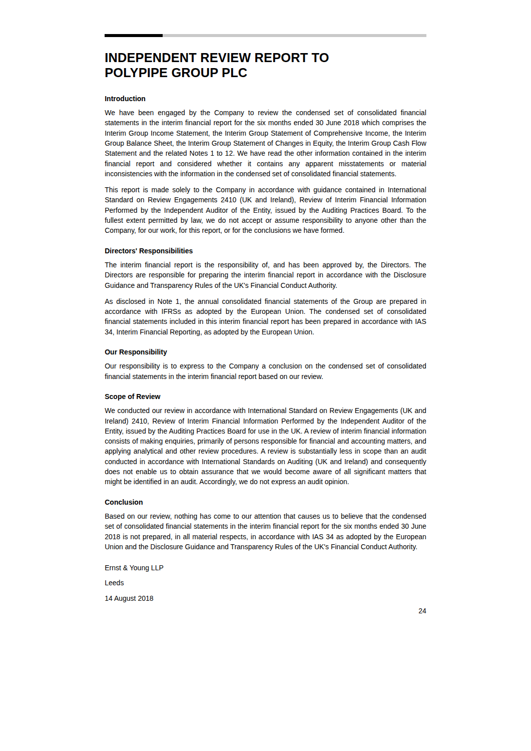INDEPENDENT REVIEW REPORT TO
POLYPIPE GROUP PLC
Introduction
We have been engaged by the Company to review the condensed set of consolidated financial statements in the interim financial report for the six months ended 30 June 2018 which comprises the Interim Group Income Statement, the Interim Group Statement of Comprehensive Income, the Interim Group Balance Sheet, the Interim Group Statement of Changes in Equity, the Interim Group Cash Flow Statement and the related Notes 1 to 12. We have read the other information contained in the interim financial report and considered whether it contains any apparent misstatements or material inconsistencies with the information in the condensed set of consolidated financial statements.
This report is made solely to the Company in accordance with guidance contained in International Standard on Review Engagements 2410 (UK and Ireland), Review of Interim Financial Information Performed by the Independent Auditor of the Entity, issued by the Auditing Practices Board. To the fullest extent permitted by law, we do not accept or assume responsibility to anyone other than the Company, for our work, for this report, or for the conclusions we have formed.
Directors' Responsibilities
The interim financial report is the responsibility of, and has been approved by, the Directors. The Directors are responsible for preparing the interim financial report in accordance with the Disclosure Guidance and Transparency Rules of the UK's Financial Conduct Authority.
As disclosed in Note 1, the annual consolidated financial statements of the Group are prepared in accordance with IFRSs as adopted by the European Union. The condensed set of consolidated financial statements included in this interim financial report has been prepared in accordance with IAS 34, Interim Financial Reporting, as adopted by the European Union.
Our Responsibility
Our responsibility is to express to the Company a conclusion on the condensed set of consolidated financial statements in the interim financial report based on our review.
Scope of Review
We conducted our review in accordance with International Standard on Review Engagements (UK and Ireland) 2410, Review of Interim Financial Information Performed by the Independent Auditor of the Entity, issued by the Auditing Practices Board for use in the UK. A review of interim financial information consists of making enquiries, primarily of persons responsible for financial and accounting matters, and applying analytical and other review procedures. A review is substantially less in scope than an audit conducted in accordance with International Standards on Auditing (UK and Ireland) and consequently does not enable us to obtain assurance that we would become aware of all significant matters that might be identified in an audit. Accordingly, we do not express an audit opinion.
Conclusion
Based on our review, nothing has come to our attention that causes us to believe that the condensed set of consolidated financial statements in the interim financial report for the six months ended 30 June 2018 is not prepared, in all material respects, in accordance with IAS 34 as adopted by the European Union and the Disclosure Guidance and Transparency Rules of the UK's Financial Conduct Authority.
Ernst & Young LLP
Leeds
14 August 2018
24